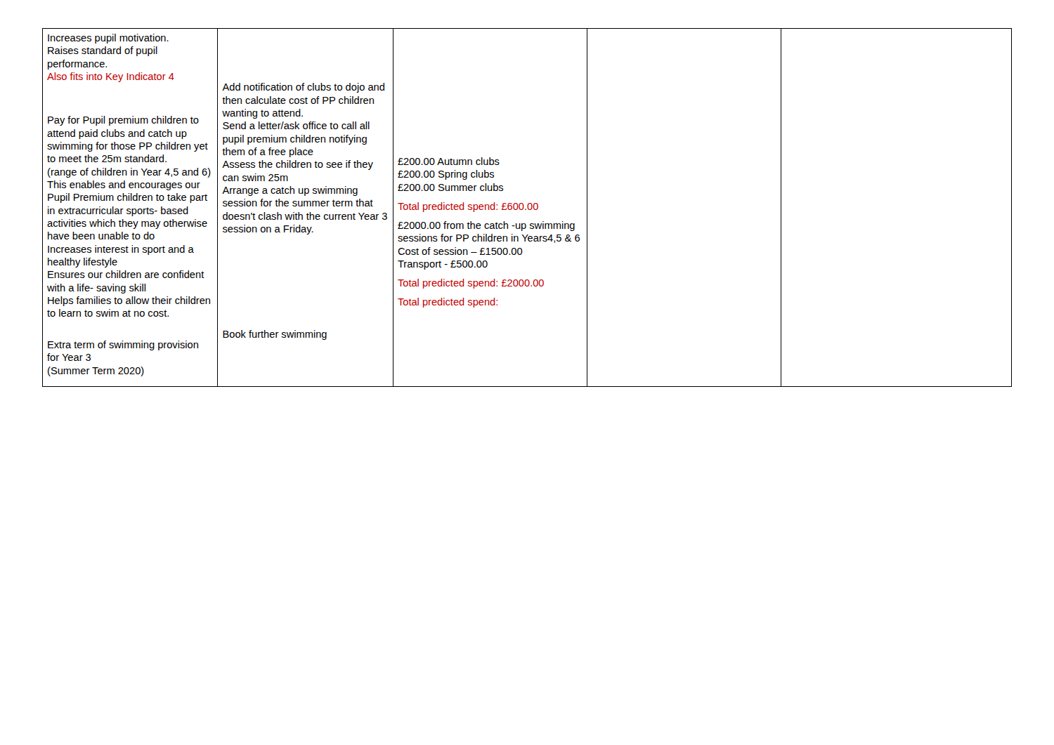| Increases pupil motivation. Raises standard of pupil performance. Also fits into Key Indicator 4 Pay for Pupil premium children to attend paid clubs and catch up swimming for those PP children yet to meet the 25m standard. (range of children in Year 4,5 and 6) This enables and encourages our Pupil Premium children to take part in extracurricular sports- based activities which they may otherwise have been unable to do Increases interest in sport and a healthy lifestyle Ensures our children are confident with a life- saving skill Helps families to allow their children to learn to swim at no cost. Extra term of swimming provision for Year 3 (Summer Term 2020) | Add notification of clubs to dojo and then calculate cost of PP children wanting to attend. Send a letter/ask office to call all pupil premium children notifying them of a free place Assess the children to see if they can swim 25m Arrange a catch up swimming session for the summer term that doesn't clash with the current Year 3 session on a Friday. Book further swimming | £200.00 Autumn clubs £200.00 Spring clubs £200.00 Summer clubs Total predicted spend: £600.00 £2000.00 from the catch -up swimming sessions for PP children in Years4,5 & 6 Cost of session – £1500.00 Transport - £500.00 Total predicted spend: £2000.00 Total predicted spend: | | |